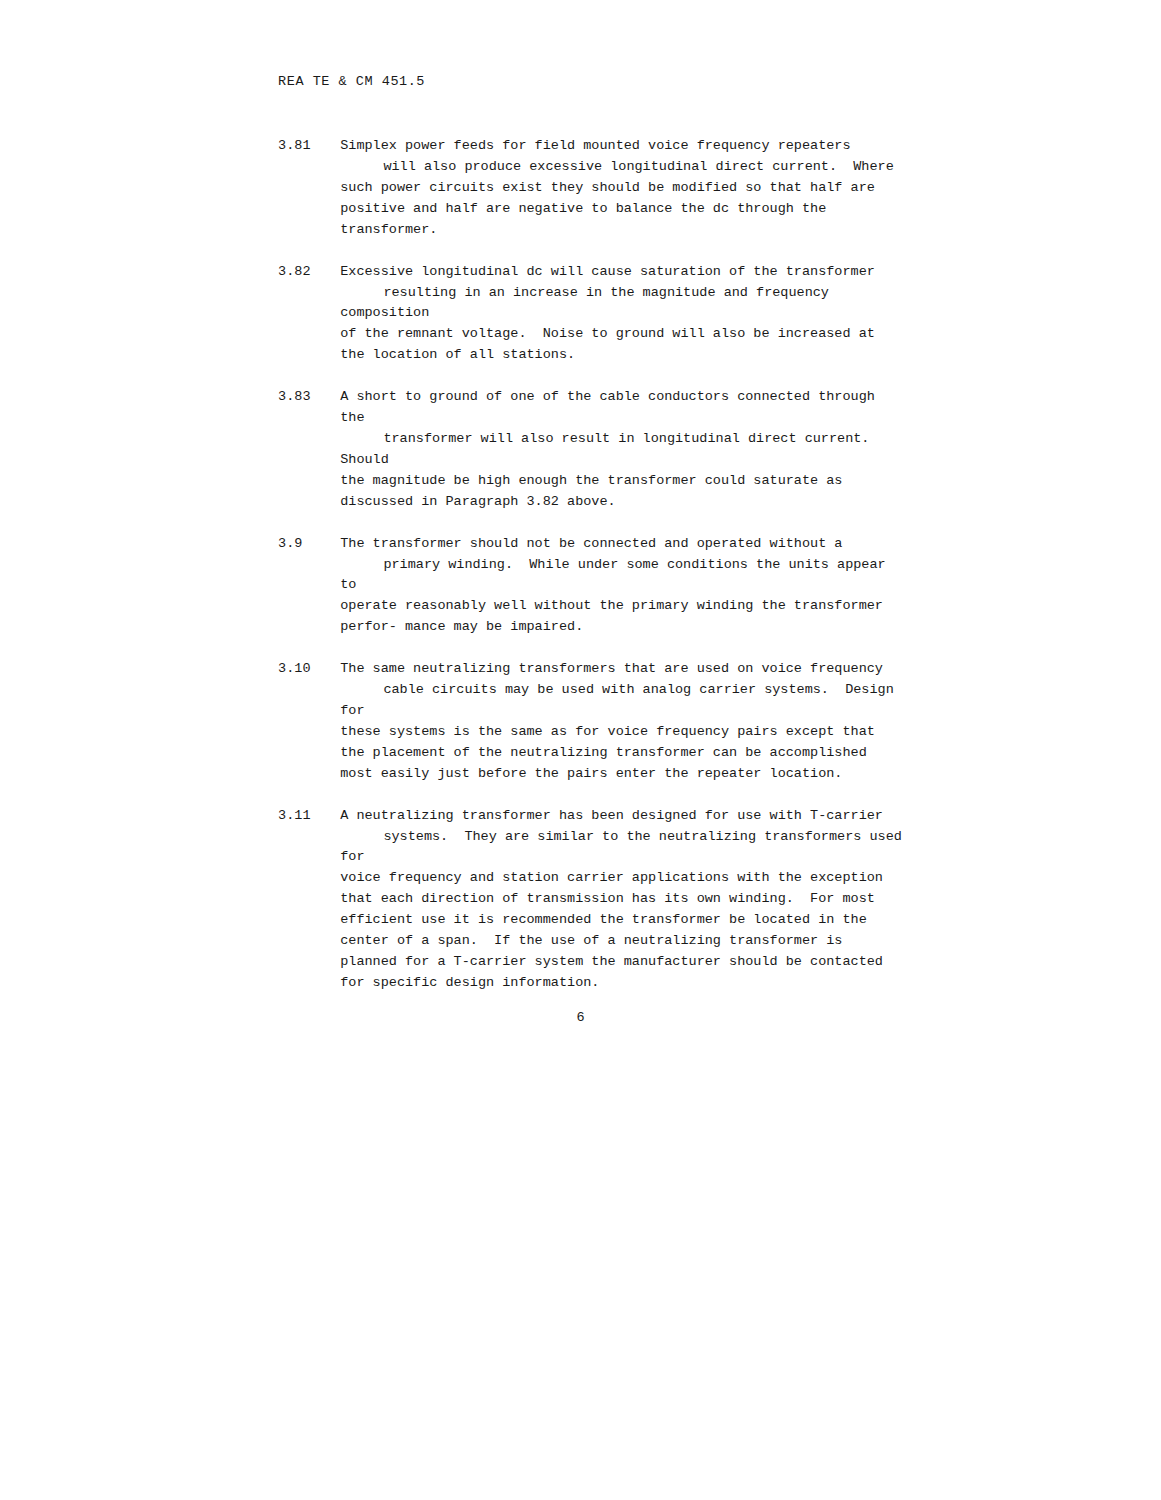REA TE & CM 451.5
3.81
Simplex power feeds for field mounted voice frequency repeaters will also produce excessive longitudinal direct current. Where such power circuits exist they should be modified so that half are positive and half are negative to balance the dc through the transformer.
3.82
Excessive longitudinal dc will cause saturation of the transformer resulting in an increase in the magnitude and frequency composition of the remnant voltage. Noise to ground will also be increased at the location of all stations.
3.83
A short to ground of one of the cable conductors connected through the transformer will also result in longitudinal direct current. Should the magnitude be high enough the transformer could saturate as discussed in Paragraph 3.82 above.
3.9
The transformer should not be connected and operated without a primary winding. While under some conditions the units appear to operate reasonably well without the primary winding the transformer perfor- mance may be impaired.
3.10
The same neutralizing transformers that are used on voice frequency cable circuits may be used with analog carrier systems. Design for these systems is the same as for voice frequency pairs except that the placement of the neutralizing transformer can be accomplished most easily just before the pairs enter the repeater location.
3.11
A neutralizing transformer has been designed for use with T-carrier systems. They are similar to the neutralizing transformers used for voice frequency and station carrier applications with the exception that each direction of transmission has its own winding. For most efficient use it is recommended the transformer be located in the center of a span. If the use of a neutralizing transformer is planned for a T-carrier system the manufacturer should be contacted for specific design information.
6